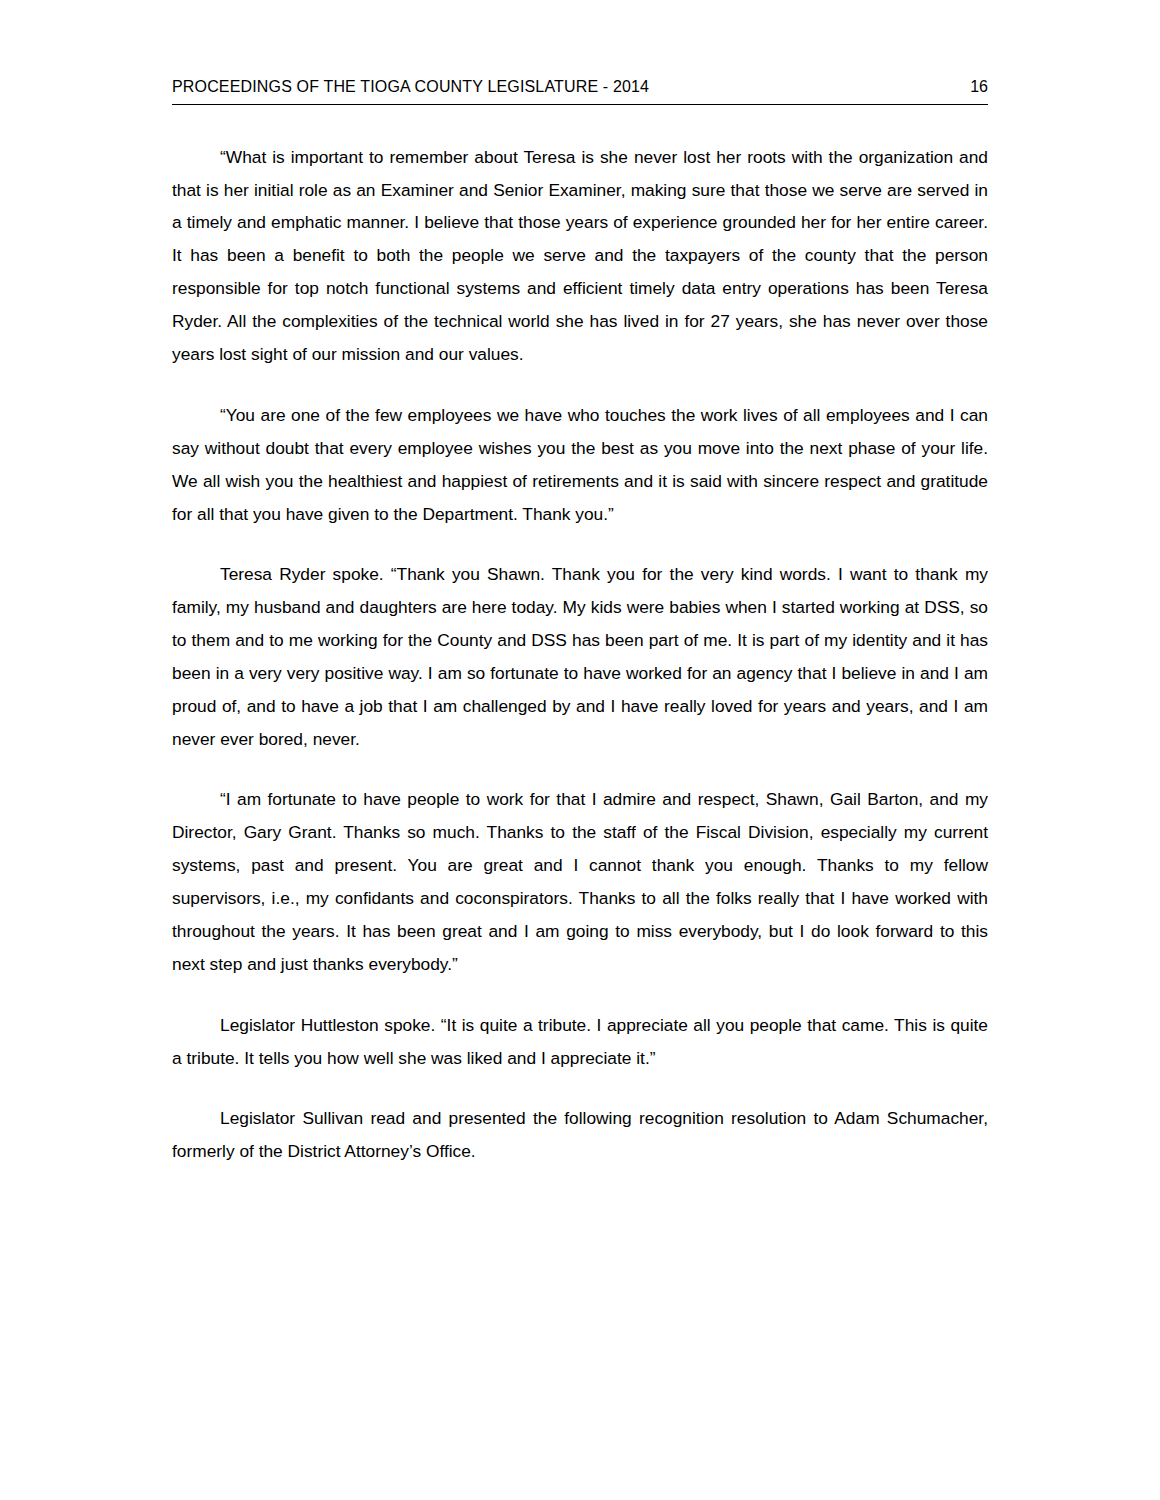Proceedings of the Tioga County Legislature - 2014 16
“What is important to remember about Teresa is she never lost her roots with the organization and that is her initial role as an Examiner and Senior Examiner, making sure that those we serve are served in a timely and emphatic manner. I believe that those years of experience grounded her for her entire career. It has been a benefit to both the people we serve and the taxpayers of the county that the person responsible for top notch functional systems and efficient timely data entry operations has been Teresa Ryder. All the complexities of the technical world she has lived in for 27 years, she has never over those years lost sight of our mission and our values.
“You are one of the few employees we have who touches the work lives of all employees and I can say without doubt that every employee wishes you the best as you move into the next phase of your life. We all wish you the healthiest and happiest of retirements and it is said with sincere respect and gratitude for all that you have given to the Department. Thank you.”
Teresa Ryder spoke. “Thank you Shawn. Thank you for the very kind words. I want to thank my family, my husband and daughters are here today. My kids were babies when I started working at DSS, so to them and to me working for the County and DSS has been part of me. It is part of my identity and it has been in a very very positive way. I am so fortunate to have worked for an agency that I believe in and I am proud of, and to have a job that I am challenged by and I have really loved for years and years, and I am never ever bored, never.
“I am fortunate to have people to work for that I admire and respect, Shawn, Gail Barton, and my Director, Gary Grant. Thanks so much. Thanks to the staff of the Fiscal Division, especially my current systems, past and present. You are great and I cannot thank you enough. Thanks to my fellow supervisors, i.e., my confidants and coconspirators. Thanks to all the folks really that I have worked with throughout the years. It has been great and I am going to miss everybody, but I do look forward to this next step and just thanks everybody.”
Legislator Huttleston spoke. “It is quite a tribute. I appreciate all you people that came. This is quite a tribute. It tells you how well she was liked and I appreciate it.”
Legislator Sullivan read and presented the following recognition resolution to Adam Schumacher, formerly of the District Attorney’s Office.